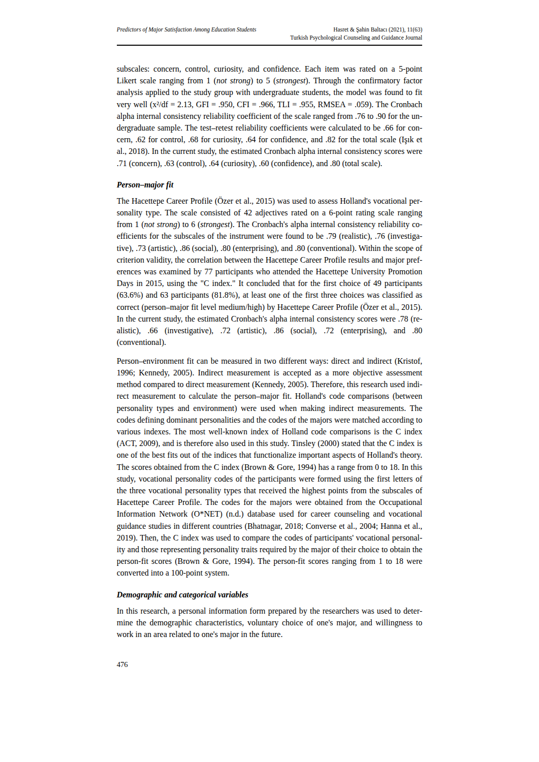Predictors of Major Satisfaction Among Education Students
Hasret & Şahin Baltacı (2021), 11(63)
Turkish Psychological Counseling and Guidance Journal
subscales: concern, control, curiosity, and confidence. Each item was rated on a 5-point Likert scale ranging from 1 (not strong) to 5 (strongest). Through the confirmatory factor analysis applied to the study group with undergraduate students, the model was found to fit very well (x²/df = 2.13, GFI = .950, CFI = .966, TLI = .955, RMSEA = .059). The Cronbach alpha internal consistency reliability coefficient of the scale ranged from .76 to .90 for the undergraduate sample. The test–retest reliability coefficients were calculated to be .66 for concern, .62 for control, .68 for curiosity, .64 for confidence, and .82 for the total scale (Işık et al., 2018). In the current study, the estimated Cronbach alpha internal consistency scores were .71 (concern), .63 (control), .64 (curiosity), .60 (confidence), and .80 (total scale).
Person–major fit
The Hacettepe Career Profile (Özer et al., 2015) was used to assess Holland's vocational personality type. The scale consisted of 42 adjectives rated on a 6-point rating scale ranging from 1 (not strong) to 6 (strongest). The Cronbach's alpha internal consistency reliability coefficients for the subscales of the instrument were found to be .79 (realistic), .76 (investigative), .73 (artistic), .86 (social), .80 (enterprising), and .80 (conventional). Within the scope of criterion validity, the correlation between the Hacettepe Career Profile results and major preferences was examined by 77 participants who attended the Hacettepe University Promotion Days in 2015, using the "C index." It concluded that for the first choice of 49 participants (63.6%) and 63 participants (81.8%), at least one of the first three choices was classified as correct (person–major fit level medium/high) by Hacettepe Career Profile (Özer et al., 2015). In the current study, the estimated Cronbach's alpha internal consistency scores were .78 (realistic), .66 (investigative), .72 (artistic), .86 (social), .72 (enterprising), and .80 (conventional).
Person–environment fit can be measured in two different ways: direct and indirect (Kristof, 1996; Kennedy, 2005). Indirect measurement is accepted as a more objective assessment method compared to direct measurement (Kennedy, 2005). Therefore, this research used indirect measurement to calculate the person–major fit. Holland's code comparisons (between personality types and environment) were used when making indirect measurements. The codes defining dominant personalities and the codes of the majors were matched according to various indexes. The most well-known index of Holland code comparisons is the C index (ACT, 2009), and is therefore also used in this study. Tinsley (2000) stated that the C index is one of the best fits out of the indices that functionalize important aspects of Holland's theory. The scores obtained from the C index (Brown & Gore, 1994) has a range from 0 to 18. In this study, vocational personality codes of the participants were formed using the first letters of the three vocational personality types that received the highest points from the subscales of Hacettepe Career Profile. The codes for the majors were obtained from the Occupational Information Network (O*NET) (n.d.) database used for career counseling and vocational guidance studies in different countries (Bhatnagar, 2018; Converse et al., 2004; Hanna et al., 2019). Then, the C index was used to compare the codes of participants' vocational personality and those representing personality traits required by the major of their choice to obtain the person-fit scores (Brown & Gore, 1994). The person-fit scores ranging from 1 to 18 were converted into a 100-point system.
Demographic and categorical variables
In this research, a personal information form prepared by the researchers was used to determine the demographic characteristics, voluntary choice of one's major, and willingness to work in an area related to one's major in the future.
476